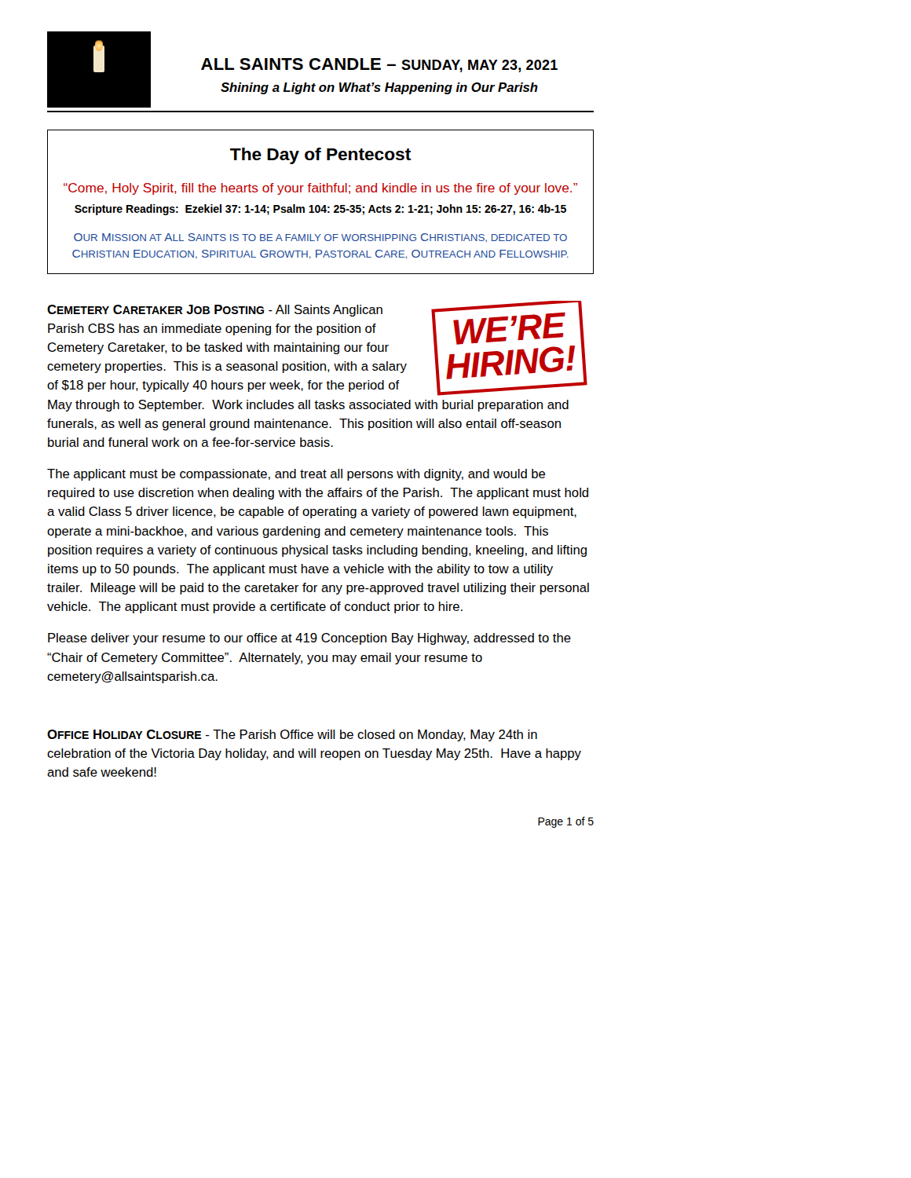ALL SAINTS CANDLE – SUNDAY, MAY 23, 2021
Shining a Light on What’s Happening in Our Parish
The Day of Pentecost
“Come, Holy Spirit, fill the hearts of your faithful; and kindle in us the fire of your love.”
Scripture Readings: Ezekiel 37: 1-14; Psalm 104: 25-35; Acts 2: 1-21; John 15: 26-27, 16: 4b-15
OUR MISSION AT ALL SAINTS IS TO BE A FAMILY OF WORSHIPPING CHRISTIANS, DEDICATED TO CHRISTIAN EDUCATION, SPIRITUAL GROWTH, PASTORAL CARE, OUTREACH AND FELLOWSHIP.
WE’RE HIRING!
CEMETERY CARETAKER JOB POSTING - All Saints Anglican Parish CBS has an immediate opening for the position of Cemetery Caretaker, to be tasked with maintaining our four cemetery properties. This is a seasonal position, with a salary of $18 per hour, typically 40 hours per week, for the period of May through to September. Work includes all tasks associated with burial preparation and funerals, as well as general ground maintenance. This position will also entail off-season burial and funeral work on a fee-for-service basis.
The applicant must be compassionate, and treat all persons with dignity, and would be required to use discretion when dealing with the affairs of the Parish. The applicant must hold a valid Class 5 driver licence, be capable of operating a variety of powered lawn equipment, operate a mini-backhoe, and various gardening and cemetery maintenance tools. This position requires a variety of continuous physical tasks including bending, kneeling, and lifting items up to 50 pounds. The applicant must have a vehicle with the ability to tow a utility trailer. Mileage will be paid to the caretaker for any pre-approved travel utilizing their personal vehicle. The applicant must provide a certificate of conduct prior to hire.
Please deliver your resume to our office at 419 Conception Bay Highway, addressed to the “Chair of Cemetery Committee”. Alternately, you may email your resume to cemetery@allsaintsparish.ca.
OFFICE HOLIDAY CLOSURE - The Parish Office will be closed on Monday, May 24th in celebration of the Victoria Day holiday, and will reopen on Tuesday May 25th. Have a happy and safe weekend!
Page 1 of 5